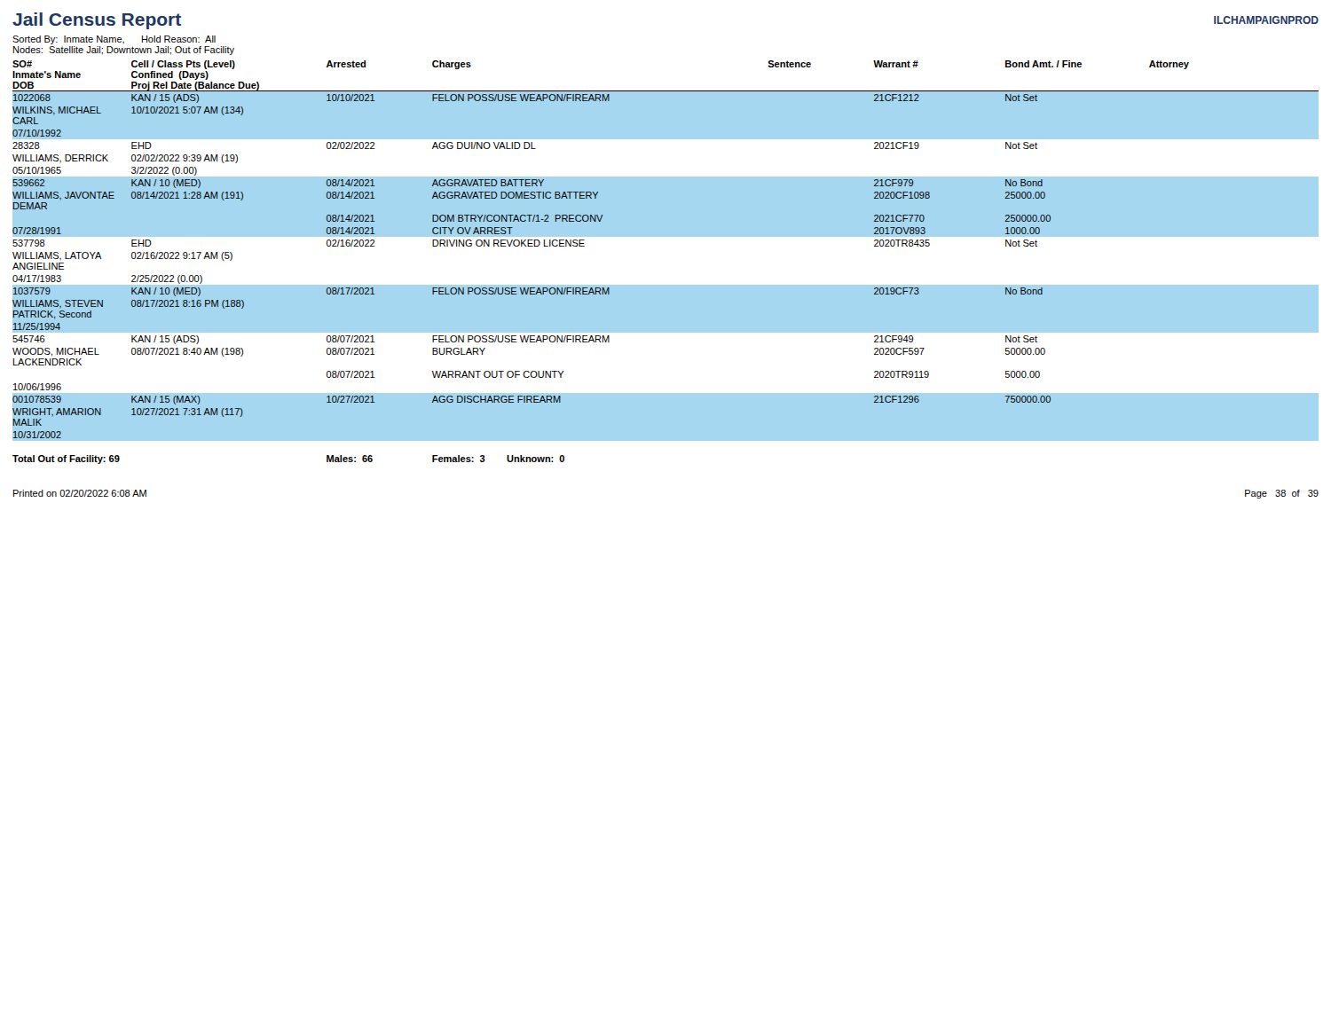Jail Census Report
ILCHAMPAIGNPROD
Sorted By: Inmate Name, Hold Reason: All
Nodes: Satellite Jail; Downtown Jail; Out of Facility
| SO# | Cell / Class Pts (Level) | Arrested | Charges | Sentence | Warrant # | Bond Amt. / Fine | Attorney |
| --- | --- | --- | --- | --- | --- | --- | --- |
| Inmate's Name | Confined (Days) | | | | | | |
| DOB | Proj Rel Date (Balance Due) | | | | | | |
| 1022068 | KAN / 15 (ADS) | 10/10/2021 | FELON POSS/USE WEAPON/FIREARM | | 21CF1212 | Not Set | |
| WILKINS, MICHAEL CARL | 10/10/2021 5:07 AM (134) | | | | | | |
| 07/10/1992 | | | | | | | |
| 28328 | EHD | 02/02/2022 | AGG DUI/NO VALID DL | | 2021CF19 | Not Set | |
| WILLIAMS, DERRICK | 02/02/2022 9:39 AM (19) | | | | | | |
| 05/10/1965 | 3/2/2022 (0.00) | | | | | | |
| 539662 | KAN / 10 (MED) | 08/14/2021 | AGGRAVATED BATTERY | | 21CF979 | No Bond | |
| WILLIAMS, JAVONTAE DEMAR | 08/14/2021 1:28 AM (191) | 08/14/2021 | AGGRAVATED DOMESTIC BATTERY | | 2020CF1098 | 25000.00 | |
| | | 08/14/2021 | DOM BTRY/CONTACT/1-2 PRECONV | | 2021CF770 | 250000.00 | |
| 07/28/1991 | | 08/14/2021 | CITY OV ARREST | | 2017OV893 | 1000.00 | |
| 537798 | EHD | 02/16/2022 | DRIVING ON REVOKED LICENSE | | 2020TR8435 | Not Set | |
| WILLIAMS, LATOYA ANGIELINE | 02/16/2022 9:17 AM (5) | | | | | | |
| 04/17/1983 | 2/25/2022 (0.00) | | | | | | |
| 1037579 | KAN / 10 (MED) | 08/17/2021 | FELON POSS/USE WEAPON/FIREARM | | 2019CF73 | No Bond | |
| WILLIAMS, STEVEN PATRICK, Second | 08/17/2021 8:16 PM (188) | | | | | | |
| 11/25/1994 | | | | | | | |
| 545746 | KAN / 15 (ADS) | 08/07/2021 | FELON POSS/USE WEAPON/FIREARM | | 21CF949 | Not Set | |
| WOODS, MICHAEL LACKENDRICK | 08/07/2021 8:40 AM (198) | 08/07/2021 | BURGLARY | | 2020CF597 | 50000.00 | |
| | | 08/07/2021 | WARRANT OUT OF COUNTY | | 2020TR9119 | 5000.00 | |
| 10/06/1996 | | | | | | | |
| 001078539 | KAN / 15 (MAX) | 10/27/2021 | AGG DISCHARGE FIREARM | | 21CF1296 | 750000.00 | |
| WRIGHT, AMARION MALIK | 10/27/2021 7:31 AM (117) | | | | | | |
| 10/31/2002 | | | | | | | |
| Total Out of Facility: 69 | Males: 66 | Females: 3 Unknown: 0 | | | | |
Printed on 02/20/2022 6:08 AM Page 38 of 39